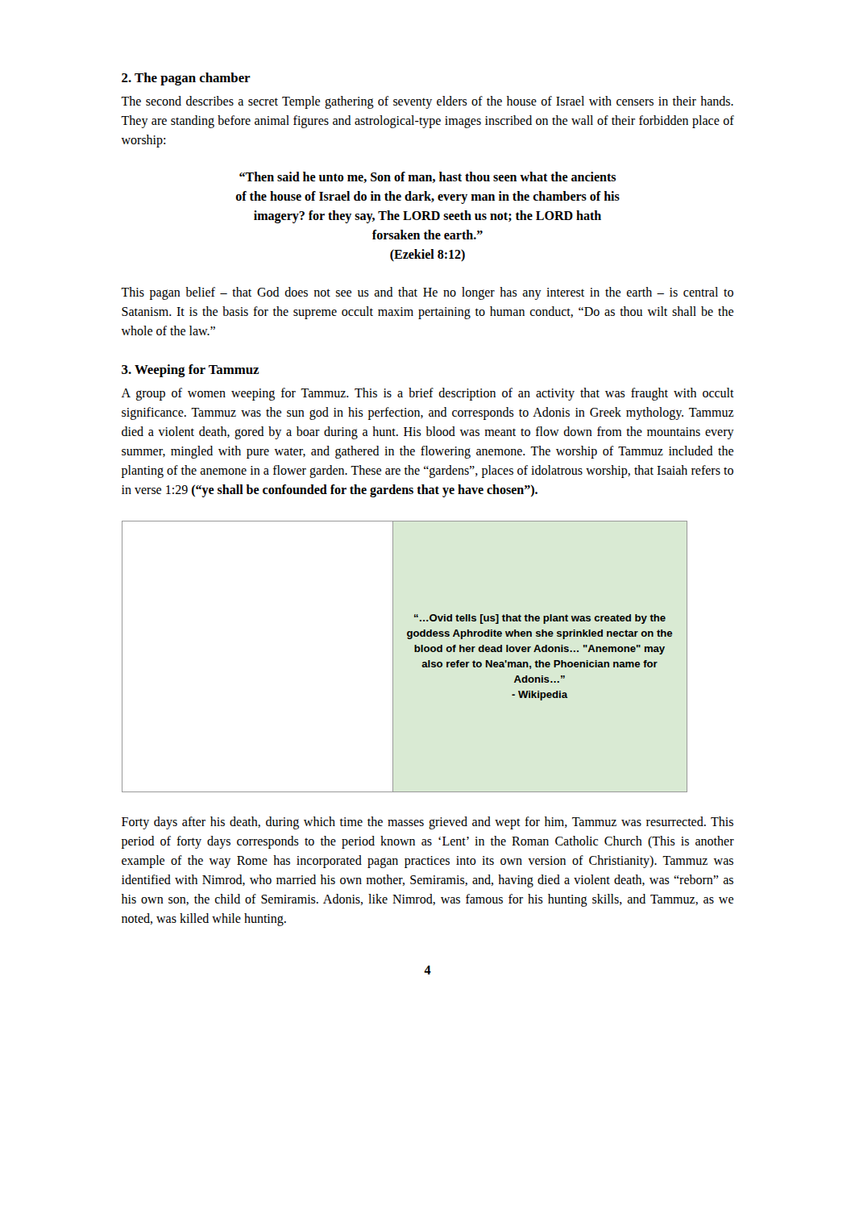2. The pagan chamber
The second describes a secret Temple gathering of seventy elders of the house of Israel with censers in their hands. They are standing before animal figures and astrological-type images inscribed on the wall of their forbidden place of worship:
“Then said he unto me, Son of man, hast thou seen what the ancients of the house of Israel do in the dark, every man in the chambers of his imagery? for they say, The LORD seeth us not; the LORD hath forsaken the earth.”
(Ezekiel 8:12)
This pagan belief – that God does not see us and that He no longer has any interest in the earth – is central to Satanism. It is the basis for the supreme occult maxim pertaining to human conduct, “Do as thou wilt shall be the whole of the law.”
3. Weeping for Tammuz
A group of women weeping for Tammuz. This is a brief description of an activity that was fraught with occult significance. Tammuz was the sun god in his perfection, and corresponds to Adonis in Greek mythology. Tammuz died a violent death, gored by a boar during a hunt. His blood was meant to flow down from the mountains every summer, mingled with pure water, and gathered in the flowering anemone. The worship of Tammuz included the planting of the anemone in a flower garden. These are the “gardens”, places of idolatrous worship, that Isaiah refers to in verse 1:29 (“ye shall be confounded for the gardens that ye have chosen”).
“…Ovid tells [us] that the plant was created by the goddess Aphrodite when she sprinkled nectar on the blood of her dead lover Adonis… "Anemone" may also refer to Nea'man, the Phoenician name for Adonis…”
- Wikipedia
Forty days after his death, during which time the masses grieved and wept for him, Tammuz was resurrected. This period of forty days corresponds to the period known as ‘Lent’ in the Roman Catholic Church (This is another example of the way Rome has incorporated pagan practices into its own version of Christianity). Tammuz was identified with Nimrod, who married his own mother, Semiramis, and, having died a violent death, was “reborn” as his own son, the child of Semiramis. Adonis, like Nimrod, was famous for his hunting skills, and Tammuz, as we noted, was killed while hunting.
4